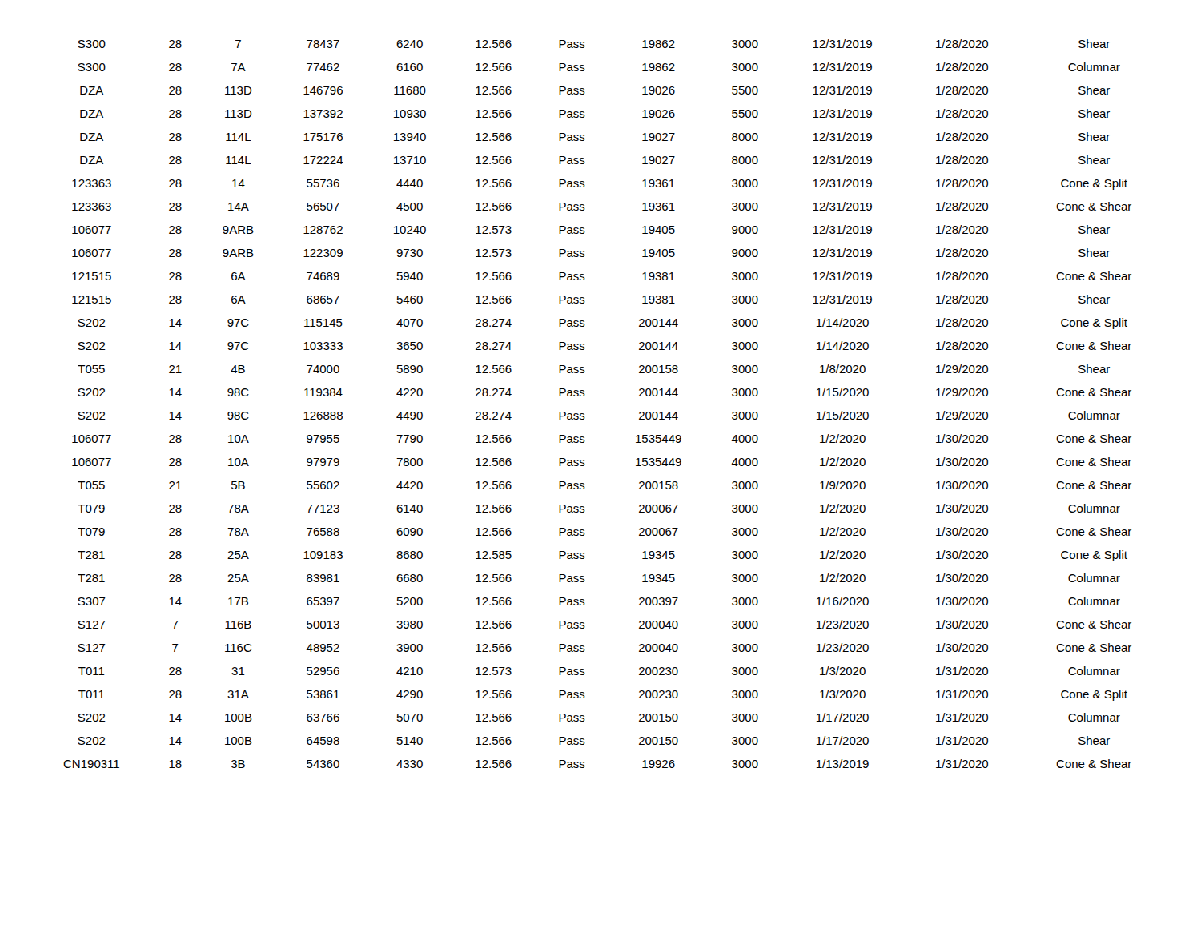| S300 | 28 | 7 | 78437 | 6240 | 12.566 | Pass | 19862 | 3000 | 12/31/2019 | 1/28/2020 | Shear |
| S300 | 28 | 7A | 77462 | 6160 | 12.566 | Pass | 19862 | 3000 | 12/31/2019 | 1/28/2020 | Columnar |
| DZA | 28 | 113D | 146796 | 11680 | 12.566 | Pass | 19026 | 5500 | 12/31/2019 | 1/28/2020 | Shear |
| DZA | 28 | 113D | 137392 | 10930 | 12.566 | Pass | 19026 | 5500 | 12/31/2019 | 1/28/2020 | Shear |
| DZA | 28 | 114L | 175176 | 13940 | 12.566 | Pass | 19027 | 8000 | 12/31/2019 | 1/28/2020 | Shear |
| DZA | 28 | 114L | 172224 | 13710 | 12.566 | Pass | 19027 | 8000 | 12/31/2019 | 1/28/2020 | Shear |
| 123363 | 28 | 14 | 55736 | 4440 | 12.566 | Pass | 19361 | 3000 | 12/31/2019 | 1/28/2020 | Cone & Split |
| 123363 | 28 | 14A | 56507 | 4500 | 12.566 | Pass | 19361 | 3000 | 12/31/2019 | 1/28/2020 | Cone & Shear |
| 106077 | 28 | 9ARB | 128762 | 10240 | 12.573 | Pass | 19405 | 9000 | 12/31/2019 | 1/28/2020 | Shear |
| 106077 | 28 | 9ARB | 122309 | 9730 | 12.573 | Pass | 19405 | 9000 | 12/31/2019 | 1/28/2020 | Shear |
| 121515 | 28 | 6A | 74689 | 5940 | 12.566 | Pass | 19381 | 3000 | 12/31/2019 | 1/28/2020 | Cone & Shear |
| 121515 | 28 | 6A | 68657 | 5460 | 12.566 | Pass | 19381 | 3000 | 12/31/2019 | 1/28/2020 | Shear |
| S202 | 14 | 97C | 115145 | 4070 | 28.274 | Pass | 200144 | 3000 | 1/14/2020 | 1/28/2020 | Cone & Split |
| S202 | 14 | 97C | 103333 | 3650 | 28.274 | Pass | 200144 | 3000 | 1/14/2020 | 1/28/2020 | Cone & Shear |
| T055 | 21 | 4B | 74000 | 5890 | 12.566 | Pass | 200158 | 3000 | 1/8/2020 | 1/29/2020 | Shear |
| S202 | 14 | 98C | 119384 | 4220 | 28.274 | Pass | 200144 | 3000 | 1/15/2020 | 1/29/2020 | Cone & Shear |
| S202 | 14 | 98C | 126888 | 4490 | 28.274 | Pass | 200144 | 3000 | 1/15/2020 | 1/29/2020 | Columnar |
| 106077 | 28 | 10A | 97955 | 7790 | 12.566 | Pass | 1535449 | 4000 | 1/2/2020 | 1/30/2020 | Cone & Shear |
| 106077 | 28 | 10A | 97979 | 7800 | 12.566 | Pass | 1535449 | 4000 | 1/2/2020 | 1/30/2020 | Cone & Shear |
| T055 | 21 | 5B | 55602 | 4420 | 12.566 | Pass | 200158 | 3000 | 1/9/2020 | 1/30/2020 | Cone & Shear |
| T079 | 28 | 78A | 77123 | 6140 | 12.566 | Pass | 200067 | 3000 | 1/2/2020 | 1/30/2020 | Columnar |
| T079 | 28 | 78A | 76588 | 6090 | 12.566 | Pass | 200067 | 3000 | 1/2/2020 | 1/30/2020 | Cone & Shear |
| T281 | 28 | 25A | 109183 | 8680 | 12.585 | Pass | 19345 | 3000 | 1/2/2020 | 1/30/2020 | Cone & Split |
| T281 | 28 | 25A | 83981 | 6680 | 12.566 | Pass | 19345 | 3000 | 1/2/2020 | 1/30/2020 | Columnar |
| S307 | 14 | 17B | 65397 | 5200 | 12.566 | Pass | 200397 | 3000 | 1/16/2020 | 1/30/2020 | Columnar |
| S127 | 7 | 116B | 50013 | 3980 | 12.566 | Pass | 200040 | 3000 | 1/23/2020 | 1/30/2020 | Cone & Shear |
| S127 | 7 | 116C | 48952 | 3900 | 12.566 | Pass | 200040 | 3000 | 1/23/2020 | 1/30/2020 | Cone & Shear |
| T011 | 28 | 31 | 52956 | 4210 | 12.573 | Pass | 200230 | 3000 | 1/3/2020 | 1/31/2020 | Columnar |
| T011 | 28 | 31A | 53861 | 4290 | 12.566 | Pass | 200230 | 3000 | 1/3/2020 | 1/31/2020 | Cone & Split |
| S202 | 14 | 100B | 63766 | 5070 | 12.566 | Pass | 200150 | 3000 | 1/17/2020 | 1/31/2020 | Columnar |
| S202 | 14 | 100B | 64598 | 5140 | 12.566 | Pass | 200150 | 3000 | 1/17/2020 | 1/31/2020 | Shear |
| CN190311 | 18 | 3B | 54360 | 4330 | 12.566 | Pass | 19926 | 3000 | 1/13/2019 | 1/31/2020 | Cone & Shear |